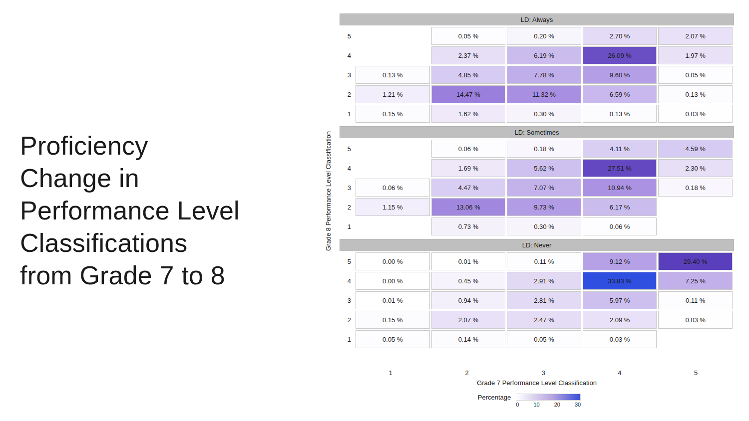Proficiency
Change in
Performance Level
Classifications
from Grade 7 to 8
Grade 8 Performance Level Classification
LD: Always
| 5 | | 0.05 % | 0.20 % | 2.70 % | 2.07 % |
| 4 | | 2.37 % | 6.19 % | 26.09 % | 1.97 % |
| 3 | 0.13 % | 4.85 % | 7.78 % | 9.60 % | 0.05 % |
| 2 | 1.21 % | 14.47 % | 11.32 % | 6.59 % | 0.13 % |
| 1 | 0.15 % | 1.62 % | 0.30 % | 0.13 % | 0.03 % |
LD: Sometimes
| 5 | | 0.06 % | 0.18 % | 4.11 % | 4.59 % |
| 4 | | 1.69 % | 5.62 % | 27.51 % | 2.30 % |
| 3 | 0.06 % | 4.47 % | 7.07 % | 10.94 % | 0.18 % |
| 2 | 1.15 % | 13.06 % | 9.73 % | 6.17 % | |
| 1 | | 0.73 % | 0.30 % | 0.06 % | |
LD: Never
| 5 | 0.00 % | 0.01 % | 0.11 % | 9.12 % | 29.40 % |
| 4 | 0.00 % | 0.45 % | 2.91 % | 33.83 % | 7.25 % |
| 3 | 0.01 % | 0.94 % | 2.81 % | 5.97 % | 0.11 % |
| 2 | 0.15 % | 2.07 % | 2.47 % | 2.09 % | 0.03 % |
| 1 | 0.05 % | 0.14 % | 0.05 % | 0.03 % | |
12345
Grade 7 Performance Level Classification
Percentage
0102030